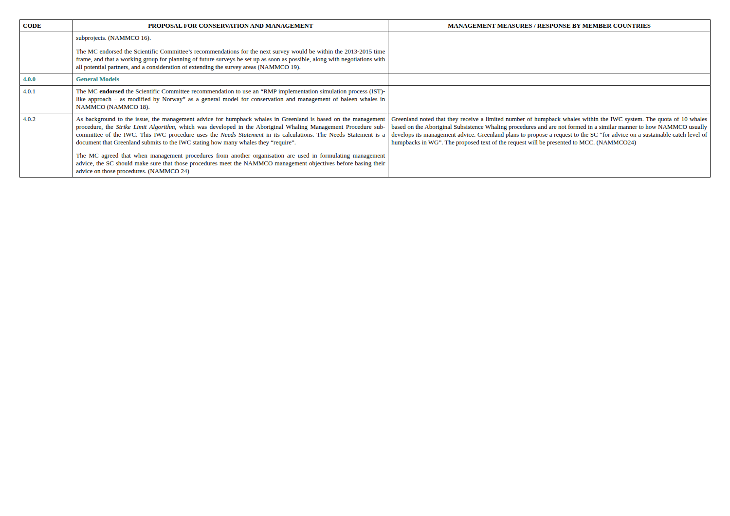| CODE | PROPOSAL FOR CONSERVATION AND MANAGEMENT | MANAGEMENT MEASURES / RESPONSE BY MEMBER COUNTRIES |
| --- | --- | --- |
| | subprojects. (NAMMCO 16). The MC endorsed the Scientific Committee’s recommendations for the next survey would be within the 2013-2015 time frame, and that a working group for planning of future surveys be set up as soon as possible, along with negotiations with all potential partners, and a consideration of extending the survey areas (NAMMCO 19). | |
| 4.0.0 | General Models | |
| 4.0.1 | The MC endorsed the Scientific Committee recommendation to use an “RMP implementation simulation process (IST)-like approach – as modified by Norway” as a general model for conservation and management of baleen whales in NAMMCO (NAMMCO 18). | |
| 4.0.2 | As background to the issue, the management advice for humpback whales in Greenland is based on the management procedure, the Strike Limit Algorithm , which was developed in the Aboriginal Whaling Management Procedure sub-committee of the IWC. This IWC procedure uses the Needs Statement in its calculations. The Needs Statement is a document that Greenland submits to the IWC stating how many whales they “require”. The MC agreed that when management procedures from another organisation are used in formulating management advice, the SC should make sure that those procedures meet the NAMMCO management objectives before basing their advice on those procedures. (NAMMCO 24) | Greenland noted that they receive a limited number of humpback whales within the IWC system. The quota of 10 whales based on the Aboriginal Subsistence Whaling procedures and are not formed in a similar manner to how NAMMCO usually develops its management advice. Greenland plans to propose a request to the SC “for advice on a sustainable catch level of humpbacks in WG”. The proposed text of the request will be presented to MCC. (NAMMCO24) |